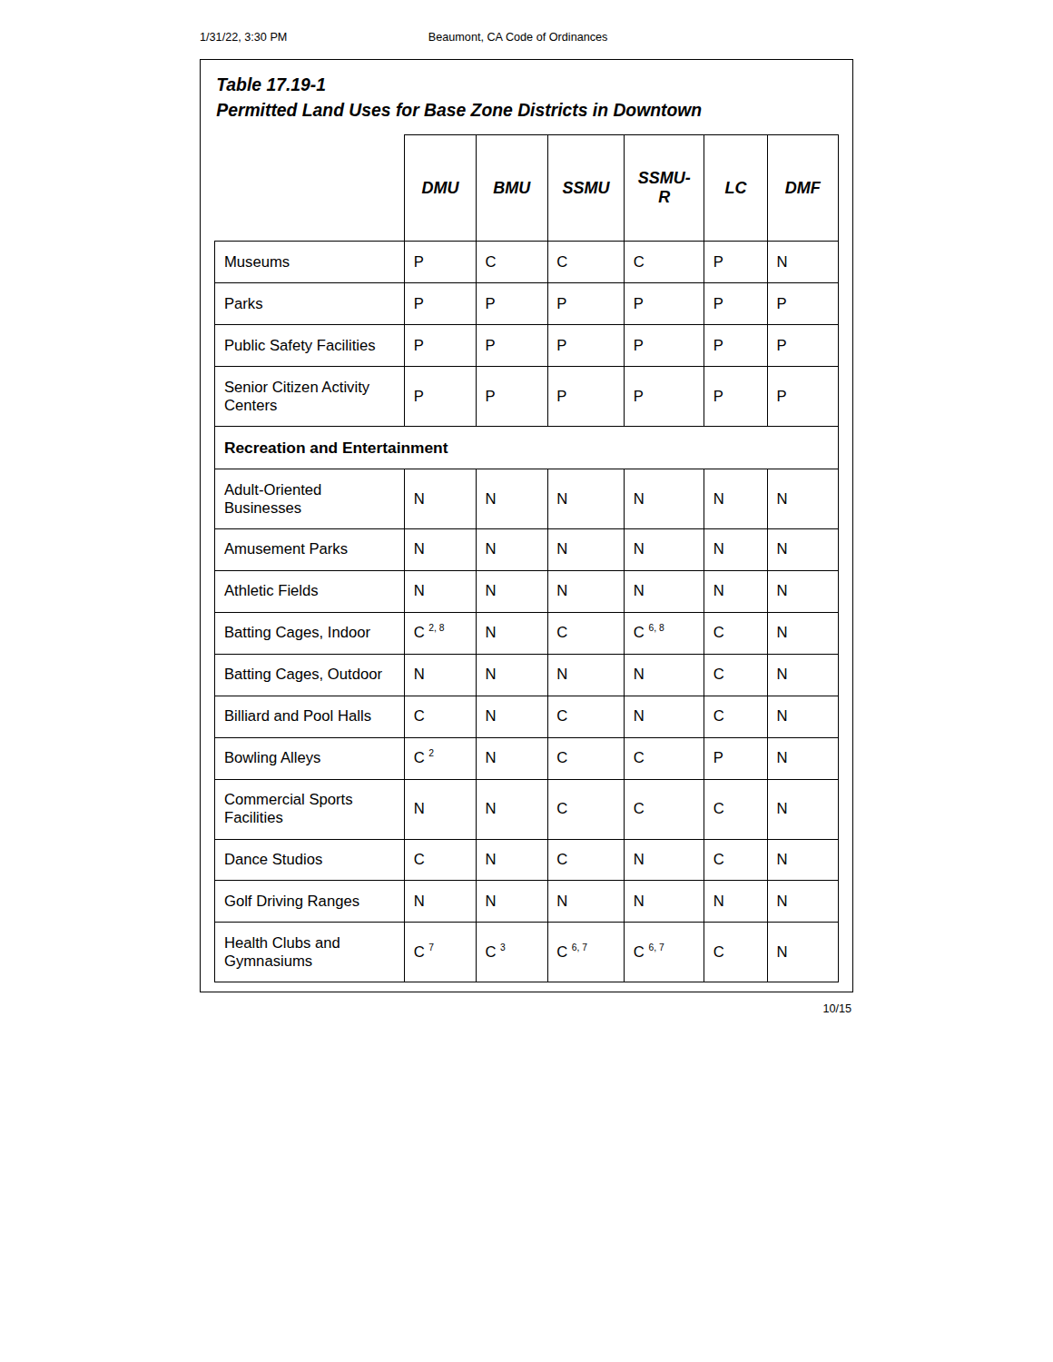1/31/22, 3:30 PM
Beaumont, CA Code of Ordinances
Table 17.19-1
Permitted Land Uses for Base Zone Districts in Downtown
| | DMU | BMU | SSMU | SSMU- R | LC | DMF |
| --- | --- | --- | --- | --- | --- | --- |
| Museums | P | C | C | C | P | N |
| Parks | P | P | P | P | P | P |
| Public Safety Facilities | P | P | P | P | P | P |
| Senior Citizen Activity Centers | P | P | P | P | P | P |
| Recreation and Entertainment |
| Adult-Oriented Businesses | N | N | N | N | N | N |
| Amusement Parks | N | N | N | N | N | N |
| Athletic Fields | N | N | N | N | N | N |
| Batting Cages, Indoor | C 2, 8 | N | C | C 6, 8 | C | N |
| Batting Cages, Outdoor | N | N | N | N | C | N |
| Billiard and Pool Halls | C | N | C | N | C | N |
| Bowling Alleys | C 2 | N | C | C | P | N |
| Commercial Sports Facilities | N | N | C | C | C | N |
| Dance Studios | C | N | C | N | C | N |
| Golf Driving Ranges | N | N | N | N | N | N |
| Health Clubs and Gymnasiums | C 7 | C 3 | C 6, 7 | C 6, 7 | C | N |
10/15